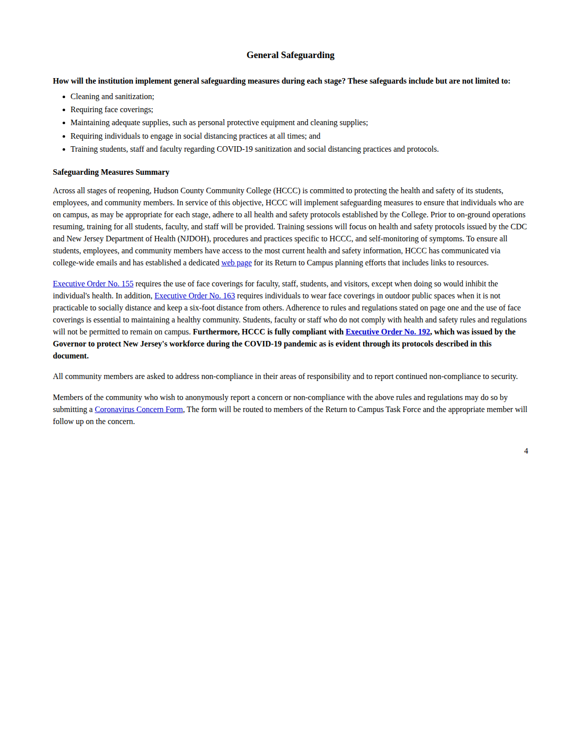General Safeguarding
How will the institution implement general safeguarding measures during each stage? These safeguards include but are not limited to:
Cleaning and sanitization;
Requiring face coverings;
Maintaining adequate supplies, such as personal protective equipment and cleaning supplies;
Requiring individuals to engage in social distancing practices at all times; and
Training students, staff and faculty regarding COVID-19 sanitization and social distancing practices and protocols.
Safeguarding Measures Summary
Across all stages of reopening, Hudson County Community College (HCCC) is committed to protecting the health and safety of its students, employees, and community members. In service of this objective, HCCC will implement safeguarding measures to ensure that individuals who are on campus, as may be appropriate for each stage, adhere to all health and safety protocols established by the College. Prior to on-ground operations resuming, training for all students, faculty, and staff will be provided. Training sessions will focus on health and safety protocols issued by the CDC and New Jersey Department of Health (NJDOH), procedures and practices specific to HCCC, and self-monitoring of symptoms. To ensure all students, employees, and community members have access to the most current health and safety information, HCCC has communicated via college-wide emails and has established a dedicated web page for its Return to Campus planning efforts that includes links to resources.
Executive Order No. 155 requires the use of face coverings for faculty, staff, students, and visitors, except when doing so would inhibit the individual's health. In addition, Executive Order No. 163 requires individuals to wear face coverings in outdoor public spaces when it is not practicable to socially distance and keep a six-foot distance from others. Adherence to rules and regulations stated on page one and the use of face coverings is essential to maintaining a healthy community. Students, faculty or staff who do not comply with health and safety rules and regulations will not be permitted to remain on campus. Furthermore, HCCC is fully compliant with Executive Order No. 192, which was issued by the Governor to protect New Jersey's workforce during the COVID-19 pandemic as is evident through its protocols described in this document.
All community members are asked to address non-compliance in their areas of responsibility and to report continued non-compliance to security.
Members of the community who wish to anonymously report a concern or non-compliance with the above rules and regulations may do so by submitting a Coronavirus Concern Form, The form will be routed to members of the Return to Campus Task Force and the appropriate member will follow up on the concern.
4